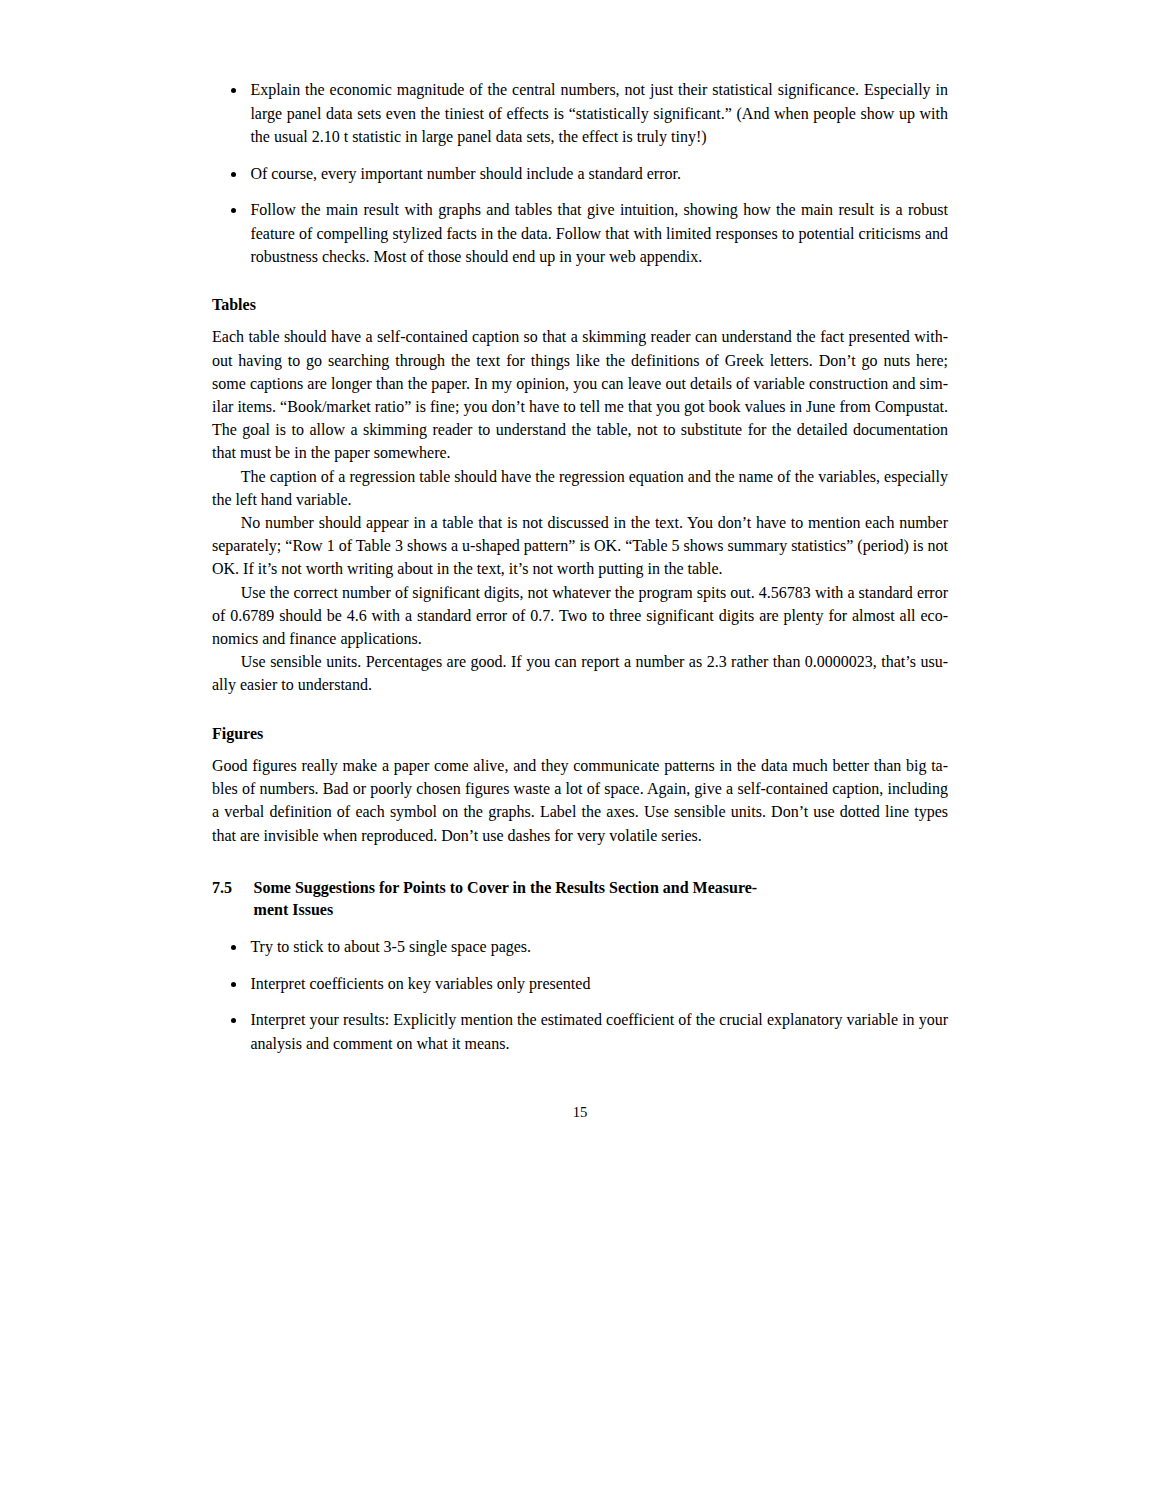Explain the economic magnitude of the central numbers, not just their statistical significance. Especially in large panel data sets even the tiniest of effects is “statistically significant.” (And when people show up with the usual 2.10 t statistic in large panel data sets, the effect is truly tiny!)
Of course, every important number should include a standard error.
Follow the main result with graphs and tables that give intuition, showing how the main result is a robust feature of compelling stylized facts in the data. Follow that with limited responses to potential criticisms and robustness checks. Most of those should end up in your web appendix.
Tables
Each table should have a self-contained caption so that a skimming reader can understand the fact presented without having to go searching through the text for things like the definitions of Greek letters. Don’t go nuts here; some captions are longer than the paper. In my opinion, you can leave out details of variable construction and similar items. “Book/market ratio” is fine; you don’t have to tell me that you got book values in June from Compustat. The goal is to allow a skimming reader to understand the table, not to substitute for the detailed documentation that must be in the paper somewhere.
The caption of a regression table should have the regression equation and the name of the variables, especially the left hand variable.
No number should appear in a table that is not discussed in the text. You don’t have to mention each number separately; “Row 1 of Table 3 shows a u-shaped pattern” is OK. “Table 5 shows summary statistics” (period) is not OK. If it’s not worth writing about in the text, it’s not worth putting in the table.
Use the correct number of significant digits, not whatever the program spits out. 4.56783 with a standard error of 0.6789 should be 4.6 with a standard error of 0.7. Two to three significant digits are plenty for almost all economics and finance applications.
Use sensible units. Percentages are good. If you can report a number as 2.3 rather than 0.0000023, that’s usually easier to understand.
Figures
Good figures really make a paper come alive, and they communicate patterns in the data much better than big tables of numbers. Bad or poorly chosen figures waste a lot of space. Again, give a self-contained caption, including a verbal definition of each symbol on the graphs. Label the axes. Use sensible units. Don’t use dotted line types that are invisible when reproduced. Don’t use dashes for very volatile series.
7.5 Some Suggestions for Points to Cover in the Results Section and Measure-
ment Issues
Try to stick to about 3-5 single space pages.
Interpret coefficients on key variables only presented
Interpret your results: Explicitly mention the estimated coefficient of the crucial explanatory variable in your analysis and comment on what it means.
15